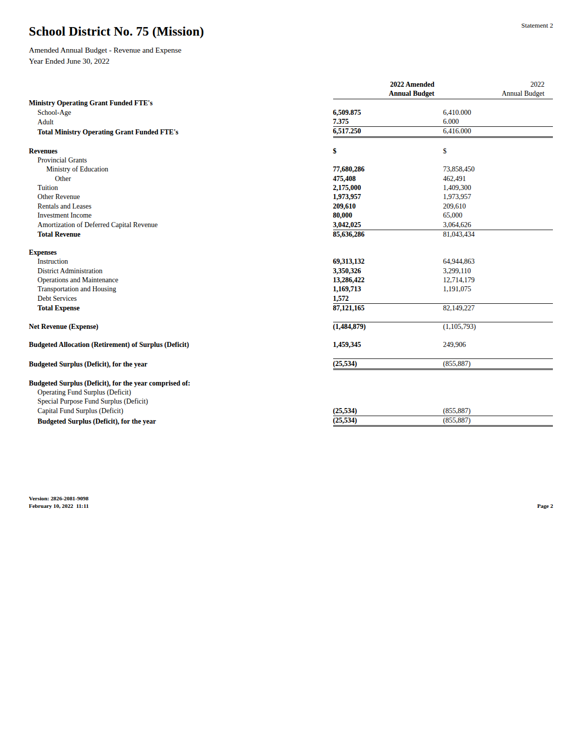Statement 2
School District No. 75 (Mission)
Amended Annual Budget - Revenue and Expense
Year Ended June 30, 2022
| | 2022 Amended | 2022 |
| --- | --- | --- |
| | Annual Budget | Annual Budget |
| Ministry Operating Grant Funded FTE's | | |
| School-Age | 6,509.875 | 6,410.000 |
| Adult | 7.375 | 6.000 |
| Total Ministry Operating Grant Funded FTE's | 6,517.250 | 6,416.000 |
| Revenues | $ | $ |
| Provincial Grants | | |
| Ministry of Education | 77,680,286 | 73,858,450 |
| Other | 475,408 | 462,491 |
| Tuition | 2,175,000 | 1,409,300 |
| Other Revenue | 1,973,957 | 1,973,957 |
| Rentals and Leases | 209,610 | 209,610 |
| Investment Income | 80,000 | 65,000 |
| Amortization of Deferred Capital Revenue | 3,042,025 | 3,064,626 |
| Total Revenue | 85,636,286 | 81,043,434 |
| Expenses | | |
| Instruction | 69,313,132 | 64,944,863 |
| District Administration | 3,350,326 | 3,299,110 |
| Operations and Maintenance | 13,286,422 | 12,714,179 |
| Transportation and Housing | 1,169,713 | 1,191,075 |
| Debt Services | 1,572 | |
| Total Expense | 87,121,165 | 82,149,227 |
| Net Revenue (Expense) | (1,484,879) | (1,105,793) |
| Budgeted Allocation (Retirement) of Surplus (Deficit) | 1,459,345 | 249,906 |
| Budgeted Surplus (Deficit), for the year | (25,534) | (855,887) |
| Budgeted Surplus (Deficit), for the year comprised of: | | |
| Operating Fund Surplus (Deficit) | | |
| Special Purpose Fund Surplus (Deficit) | | |
| Capital Fund Surplus (Deficit) | (25,534) | (855,887) |
| Budgeted Surplus (Deficit), for the year | (25,534) | (855,887) |
Version: 2826-2081-9098
February 10, 2022 11:11
Page 2